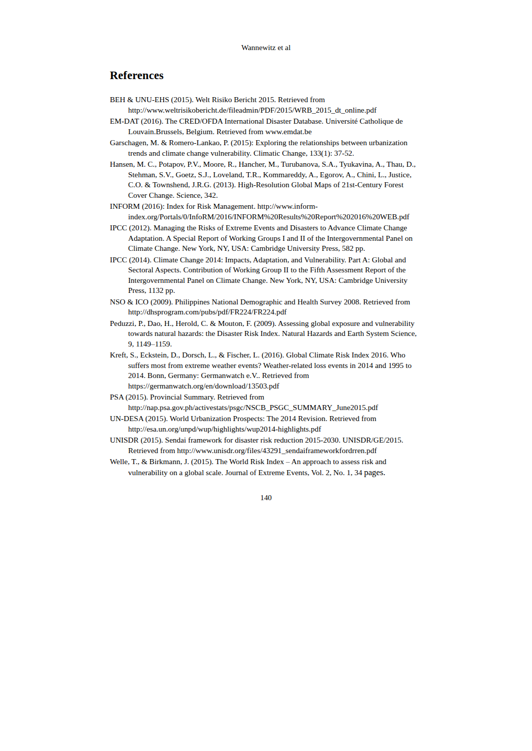Wannewitz et al
References
BEH & UNU-EHS (2015). Welt Risiko Bericht 2015. Retrieved from http://www.weltrisikobericht.de/fileadmin/PDF/2015/WRB_2015_dt_online.pdf
EM-DAT (2016). The CRED/OFDA International Disaster Database. Université Catholique de Louvain.Brussels, Belgium. Retrieved from www.emdat.be
Garschagen, M. & Romero-Lankao, P. (2015): Exploring the relationships between urbanization trends and climate change vulnerability. Climatic Change, 133(1): 37-52.
Hansen, M. C., Potapov, P.V., Moore, R., Hancher, M., Turubanova, S.A., Tyukavina, A., Thau, D., Stehman, S.V., Goetz, S.J., Loveland, T.R., Kommareddy, A., Egorov, A., Chini, L., Justice, C.O. & Townshend, J.R.G. (2013). High-Resolution Global Maps of 21st-Century Forest Cover Change. Science, 342.
INFORM (2016): Index for Risk Management. http://www.inform-index.org/Portals/0/InfoRM/2016/INFORM%20Results%20Report%202016%20WEB.pdf
IPCC (2012). Managing the Risks of Extreme Events and Disasters to Advance Climate Change Adaptation. A Special Report of Working Groups I and II of the Intergovernmental Panel on Climate Change. New York, NY, USA: Cambridge University Press, 582 pp.
IPCC (2014). Climate Change 2014: Impacts, Adaptation, and Vulnerability. Part A: Global and Sectoral Aspects. Contribution of Working Group II to the Fifth Assessment Report of the Intergovernmental Panel on Climate Change. New York, NY, USA: Cambridge University Press, 1132 pp.
NSO & ICO (2009). Philippines National Demographic and Health Survey 2008. Retrieved from http://dhsprogram.com/pubs/pdf/FR224/FR224.pdf
Peduzzi, P., Dao, H., Herold, C. & Mouton, F. (2009). Assessing global exposure and vulnerability towards natural hazards: the Disaster Risk Index. Natural Hazards and Earth System Science, 9, 1149–1159.
Kreft, S., Eckstein, D., Dorsch, L., & Fischer, L. (2016). Global Climate Risk Index 2016. Who suffers most from extreme weather events? Weather-related loss events in 2014 and 1995 to 2014. Bonn, Germany: Germanwatch e.V.. Retrieved from https://germanwatch.org/en/download/13503.pdf
PSA (2015). Provincial Summary. Retrieved from http://nap.psa.gov.ph/activestats/psgc/NSCB_PSGC_SUMMARY_June2015.pdf
UN-DESA (2015). World Urbanization Prospects: The 2014 Revision. Retrieved from http://esa.un.org/unpd/wup/highlights/wup2014-highlights.pdf
UNISDR (2015). Sendai framework for disaster risk reduction 2015-2030. UNISDR/GE/2015. Retrieved from http://www.unisdr.org/files/43291_sendaiframeworkfordrren.pdf
Welle, T., & Birkmann, J. (2015). The World Risk Index – An approach to assess risk and vulnerability on a global scale. Journal of Extreme Events, Vol. 2, No. 1, 34 pages.
140